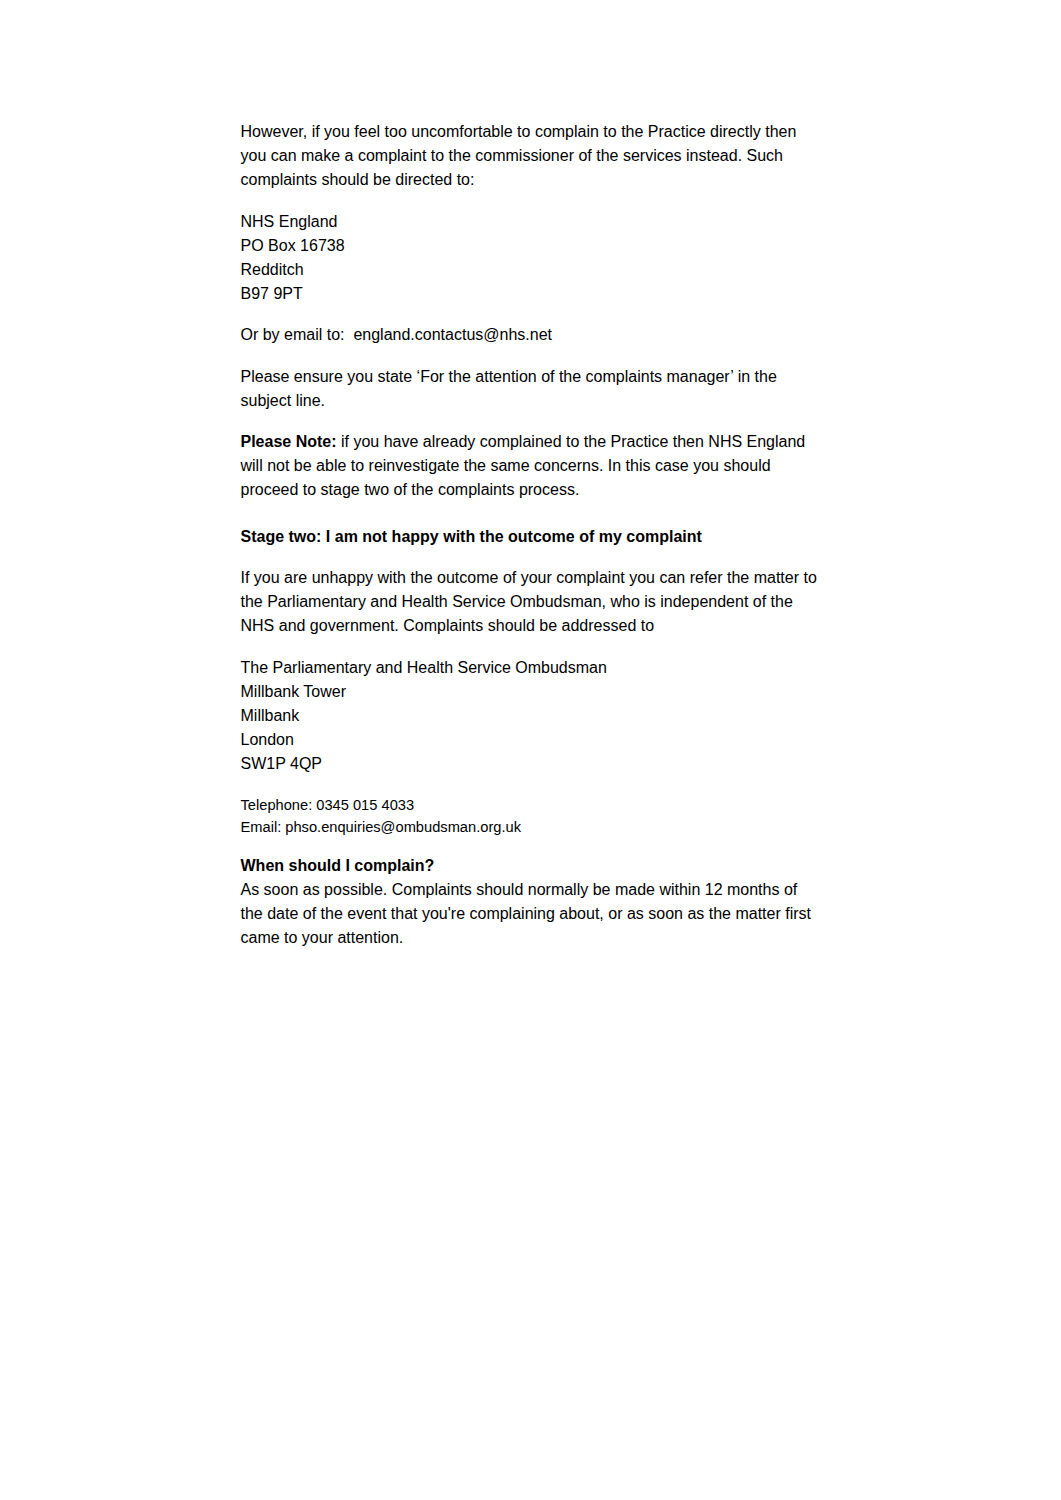However, if you feel too uncomfortable to complain to the Practice directly then you can make a complaint to the commissioner of the services instead. Such complaints should be directed to:
NHS England
PO Box 16738
Redditch
B97 9PT
Or by email to: england.contactus@nhs.net
Please ensure you state ‘For the attention of the complaints manager’ in the subject line.
Please Note: if you have already complained to the Practice then NHS England will not be able to reinvestigate the same concerns. In this case you should proceed to stage two of the complaints process.
Stage two: I am not happy with the outcome of my complaint
If you are unhappy with the outcome of your complaint you can refer the matter to the Parliamentary and Health Service Ombudsman, who is independent of the NHS and government. Complaints should be addressed to
The Parliamentary and Health Service Ombudsman
Millbank Tower
Millbank
London
SW1P 4QP
Telephone: 0345 015 4033
Email: phso.enquiries@ombudsman.org.uk
When should I complain?
As soon as possible. Complaints should normally be made within 12 months of the date of the event that you're complaining about, or as soon as the matter first came to your attention.